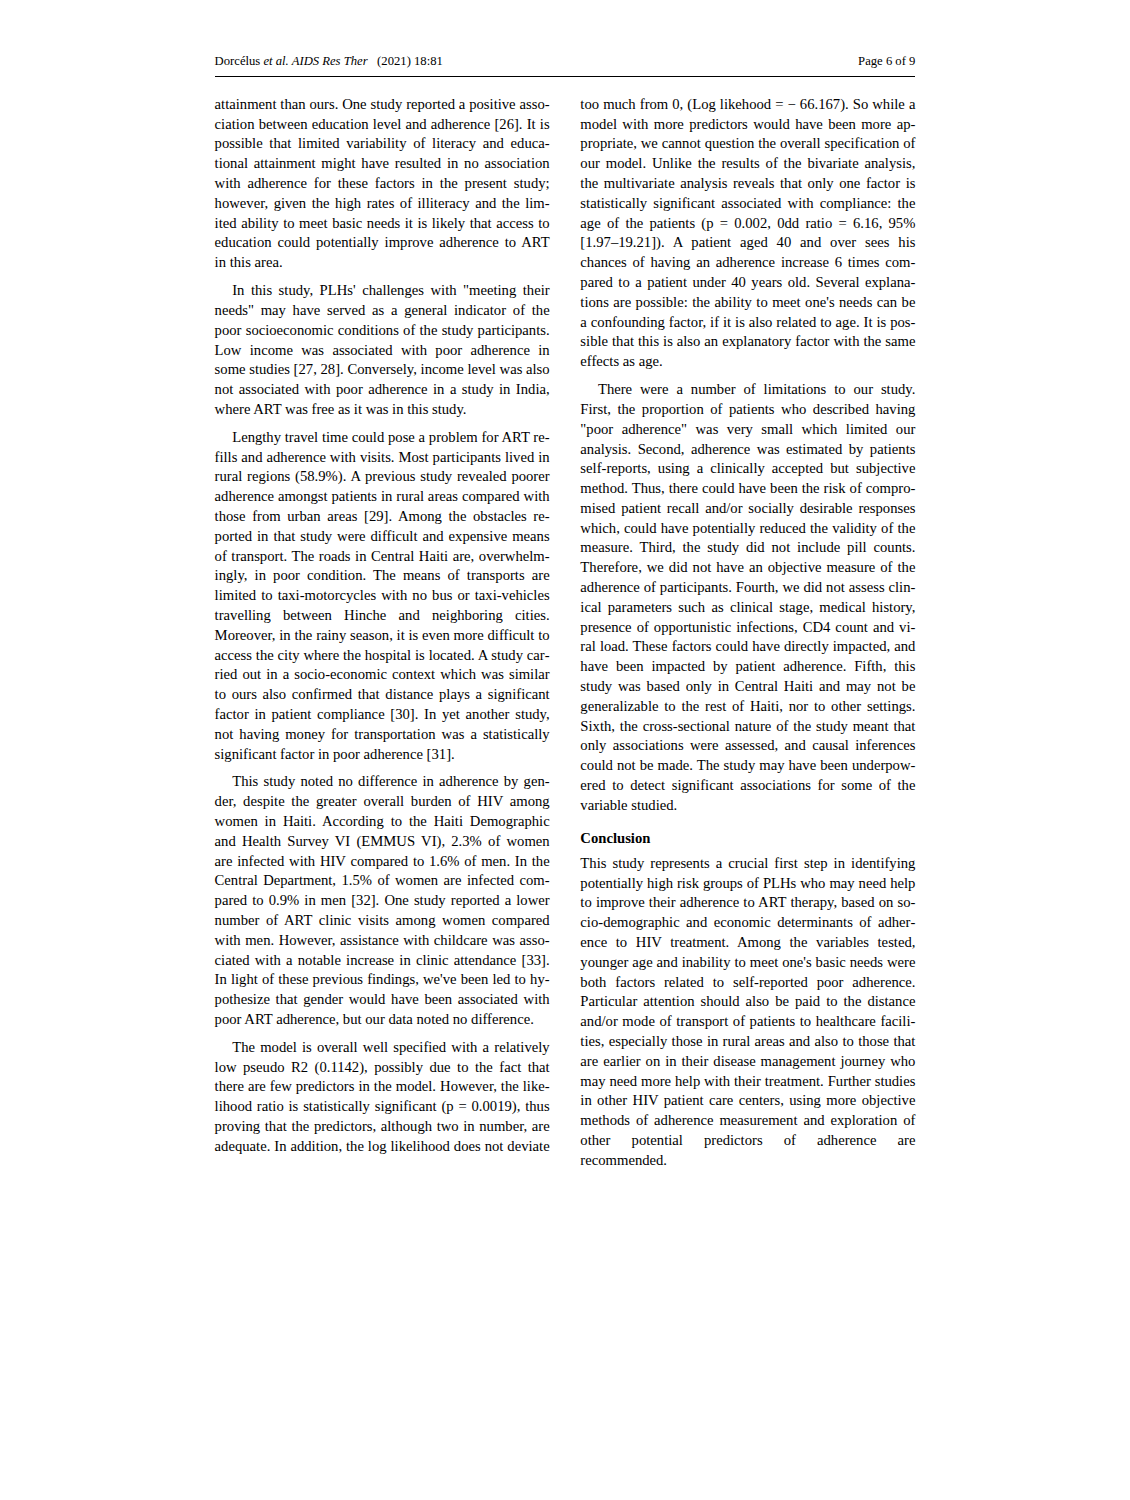Dorcélus et al. AIDS Res Ther (2021) 18:81
Page 6 of 9
attainment than ours. One study reported a positive association between education level and adherence [26]. It is possible that limited variability of literacy and educational attainment might have resulted in no association with adherence for these factors in the present study; however, given the high rates of illiteracy and the limited ability to meet basic needs it is likely that access to education could potentially improve adherence to ART in this area.
In this study, PLHs' challenges with "meeting their needs" may have served as a general indicator of the poor socioeconomic conditions of the study participants. Low income was associated with poor adherence in some studies [27, 28]. Conversely, income level was also not associated with poor adherence in a study in India, where ART was free as it was in this study.
Lengthy travel time could pose a problem for ART refills and adherence with visits. Most participants lived in rural regions (58.9%). A previous study revealed poorer adherence amongst patients in rural areas compared with those from urban areas [29]. Among the obstacles reported in that study were difficult and expensive means of transport. The roads in Central Haiti are, overwhelmingly, in poor condition. The means of transports are limited to taxi-motorcycles with no bus or taxi-vehicles travelling between Hinche and neighboring cities. Moreover, in the rainy season, it is even more difficult to access the city where the hospital is located. A study carried out in a socio-economic context which was similar to ours also confirmed that distance plays a significant factor in patient compliance [30]. In yet another study, not having money for transportation was a statistically significant factor in poor adherence [31].
This study noted no difference in adherence by gender, despite the greater overall burden of HIV among women in Haiti. According to the Haiti Demographic and Health Survey VI (EMMUS VI), 2.3% of women are infected with HIV compared to 1.6% of men. In the Central Department, 1.5% of women are infected compared to 0.9% in men [32]. One study reported a lower number of ART clinic visits among women compared with men. However, assistance with childcare was associated with a notable increase in clinic attendance [33]. In light of these previous findings, we've been led to hypothesize that gender would have been associated with poor ART adherence, but our data noted no difference.
The model is overall well specified with a relatively low pseudo R2 (0.1142), possibly due to the fact that there are few predictors in the model. However, the likelihood ratio is statistically significant (p = 0.0019), thus proving that the predictors, although two in number, are adequate. In addition, the log likelihood does not deviate too much from 0, (Log likehood = − 66.167). So while a model with more predictors would have been more appropriate, we cannot question the overall specification of our model. Unlike the results of the bivariate analysis, the multivariate analysis reveals that only one factor is statistically significant associated with compliance: the age of the patients (p = 0.002, 0dd ratio = 6.16, 95% [1.97–19.21]). A patient aged 40 and over sees his chances of having an adherence increase 6 times compared to a patient under 40 years old. Several explanations are possible: the ability to meet one's needs can be a confounding factor, if it is also related to age. It is possible that this is also an explanatory factor with the same effects as age.
There were a number of limitations to our study. First, the proportion of patients who described having "poor adherence" was very small which limited our analysis. Second, adherence was estimated by patients self-reports, using a clinically accepted but subjective method. Thus, there could have been the risk of compromised patient recall and/or socially desirable responses which, could have potentially reduced the validity of the measure. Third, the study did not include pill counts. Therefore, we did not have an objective measure of the adherence of participants. Fourth, we did not assess clinical parameters such as clinical stage, medical history, presence of opportunistic infections, CD4 count and viral load. These factors could have directly impacted, and have been impacted by patient adherence. Fifth, this study was based only in Central Haiti and may not be generalizable to the rest of Haiti, nor to other settings. Sixth, the cross-sectional nature of the study meant that only associations were assessed, and causal inferences could not be made. The study may have been underpowered to detect significant associations for some of the variable studied.
Conclusion
This study represents a crucial first step in identifying potentially high risk groups of PLHs who may need help to improve their adherence to ART therapy, based on socio-demographic and economic determinants of adherence to HIV treatment. Among the variables tested, younger age and inability to meet one's basic needs were both factors related to self-reported poor adherence. Particular attention should also be paid to the distance and/or mode of transport of patients to healthcare facilities, especially those in rural areas and also to those that are earlier on in their disease management journey who may need more help with their treatment. Further studies in other HIV patient care centers, using more objective methods of adherence measurement and exploration of other potential predictors of adherence are recommended.